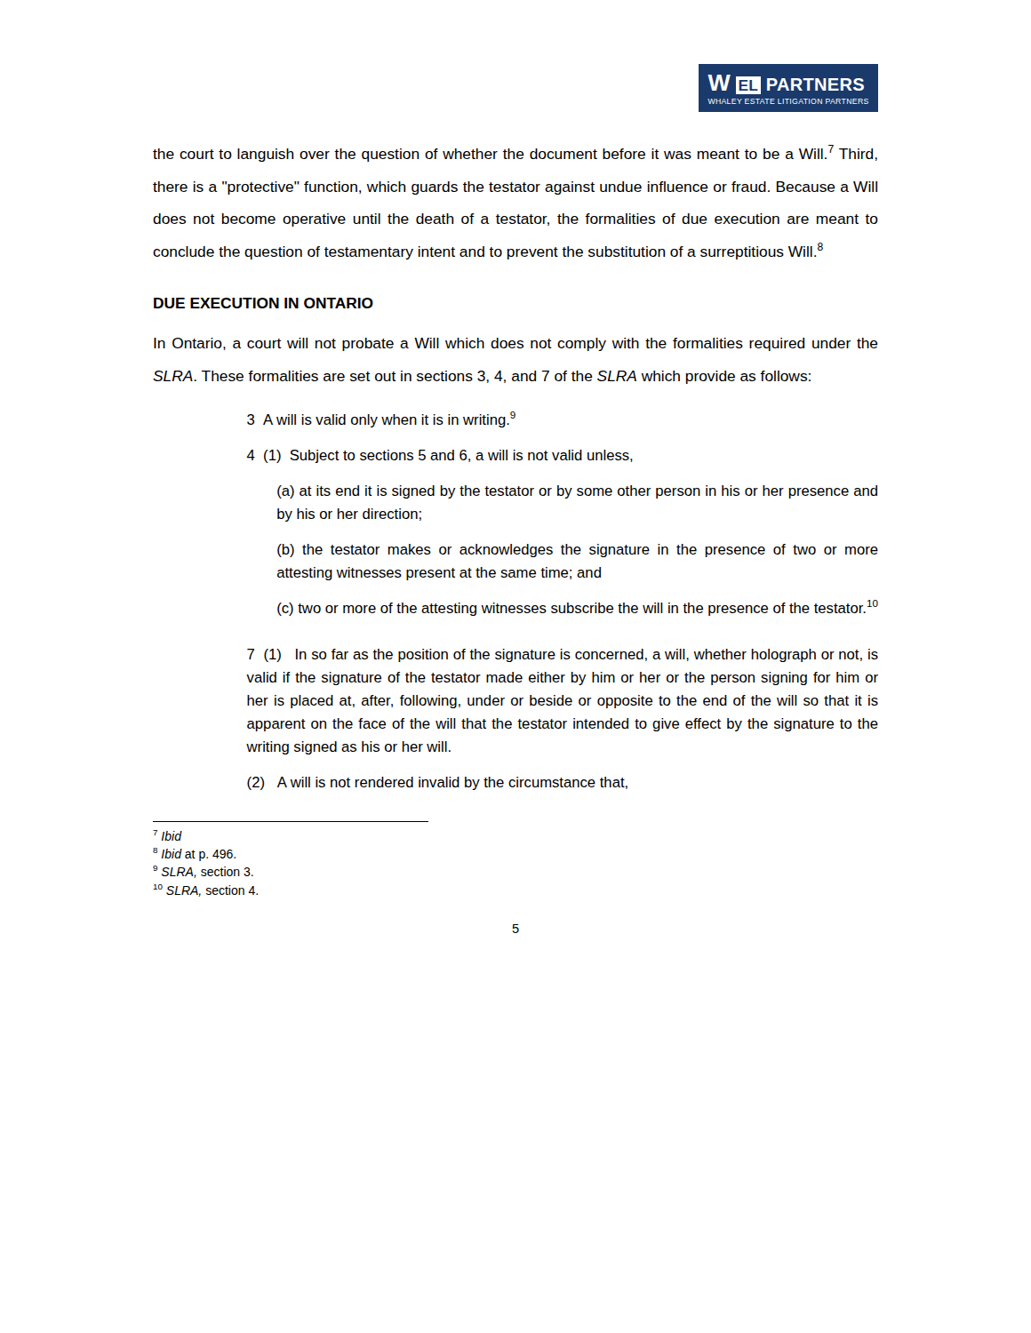W EL PARTNERS
WHALEY ESTATE LITIGATION PARTNERS
the court to languish over the question of whether the document before it was meant to be a Will.7 Third, there is a "protective" function, which guards the testator against undue influence or fraud. Because a Will does not become operative until the death of a testator, the formalities of due execution are meant to conclude the question of testamentary intent and to prevent the substitution of a surreptitious Will.8
DUE EXECUTION IN ONTARIO
In Ontario, a court will not probate a Will which does not comply with the formalities required under the SLRA. These formalities are set out in sections 3, 4, and 7 of the SLRA which provide as follows:
3 A will is valid only when it is in writing.9
4 (1) Subject to sections 5 and 6, a will is not valid unless,
(a) at its end it is signed by the testator or by some other person in his or her presence and by his or her direction;
(b) the testator makes or acknowledges the signature in the presence of two or more attesting witnesses present at the same time; and
(c) two or more of the attesting witnesses subscribe the will in the presence of the testator.10
7 (1) In so far as the position of the signature is concerned, a will, whether holograph or not, is valid if the signature of the testator made either by him or her or the person signing for him or her is placed at, after, following, under or beside or opposite to the end of the will so that it is apparent on the face of the will that the testator intended to give effect by the signature to the writing signed as his or her will.
(2) A will is not rendered invalid by the circumstance that,
7 Ibid
8 Ibid at p. 496.
9 SLRA, section 3.
10 SLRA, section 4.
5